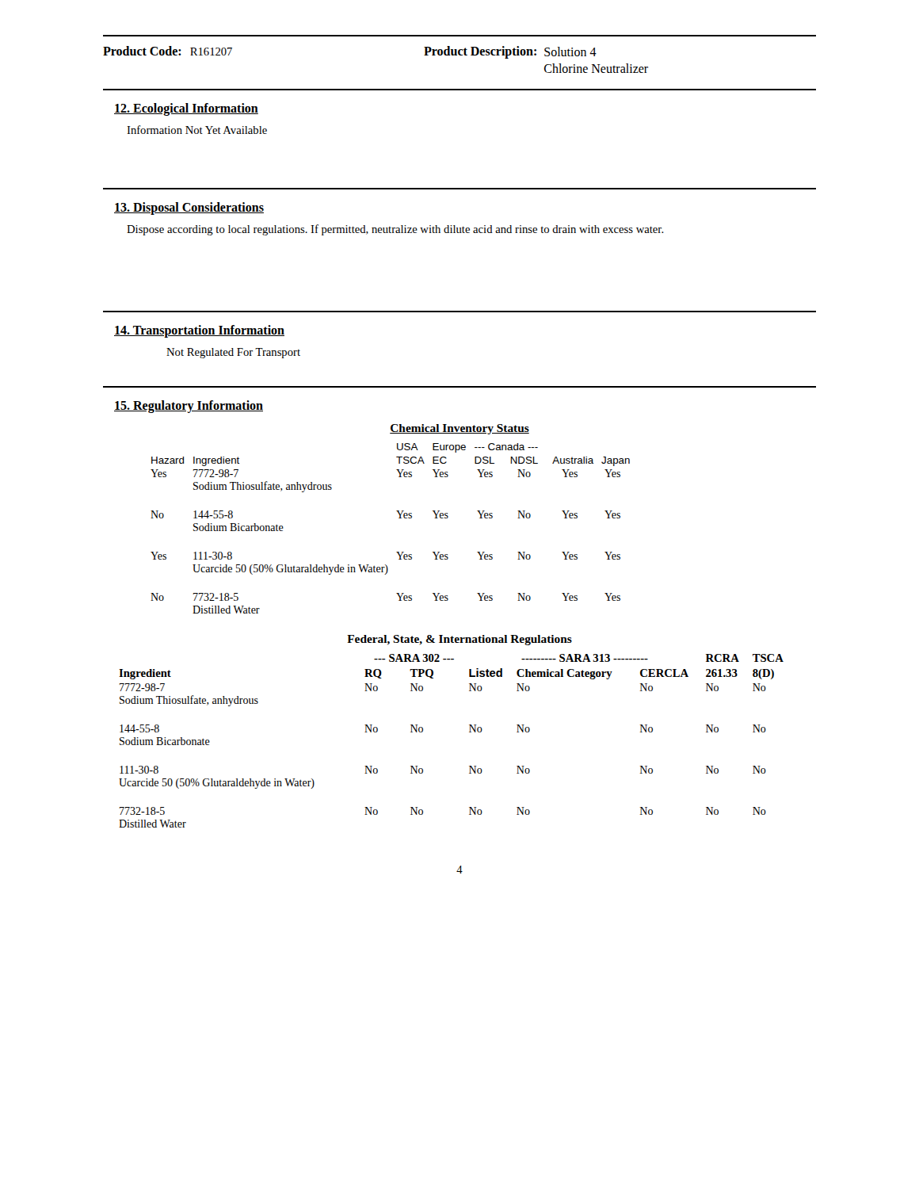Product Code: R161207
Product Description: Solution 4
Chlorine Neutralizer
12. Ecological Information
Information Not Yet Available
13. Disposal Considerations
Dispose according to local regulations. If permitted, neutralize with dilute acid and rinse to drain with excess water.
14. Transportation Information
Not Regulated For Transport
15. Regulatory Information
Chemical Inventory Status
| | | USA | Europe | --- Canada --- | | |
| --- | --- | --- | --- | --- | --- | --- |
| Hazard | Ingredient | TSCA | EC | DSL | NDSL | Australia | Japan |
| Yes | 7772-98-7 Sodium Thiosulfate, anhydrous | Yes | Yes | Yes | No | Yes | Yes |
| No | 144-55-8 Sodium Bicarbonate | Yes | Yes | Yes | No | Yes | Yes |
| Yes | 111-30-8 Ucarcide 50 (50% Glutaraldehyde in Water) | Yes | Yes | Yes | No | Yes | Yes |
| No | 7732-18-5 Distilled Water | Yes | Yes | Yes | No | Yes | Yes |
Federal, State, & International Regulations
| | --- SARA 302 --- | --------- SARA 313 --------- | RCRA | TSCA |
| Ingredient | RQ | TPQ | Listed | Chemical Category | CERCLA | 261.33 | 8(D) |
| 7772-98-7 Sodium Thiosulfate, anhydrous | No | No | No | No | No | No | No |
| 144-55-8 Sodium Bicarbonate | No | No | No | No | No | No | No |
| 111-30-8 Ucarcide 50 (50% Glutaraldehyde in Water) | No | No | No | No | No | No | No |
| 7732-18-5 Distilled Water | No | No | No | No | No | No | No |
4